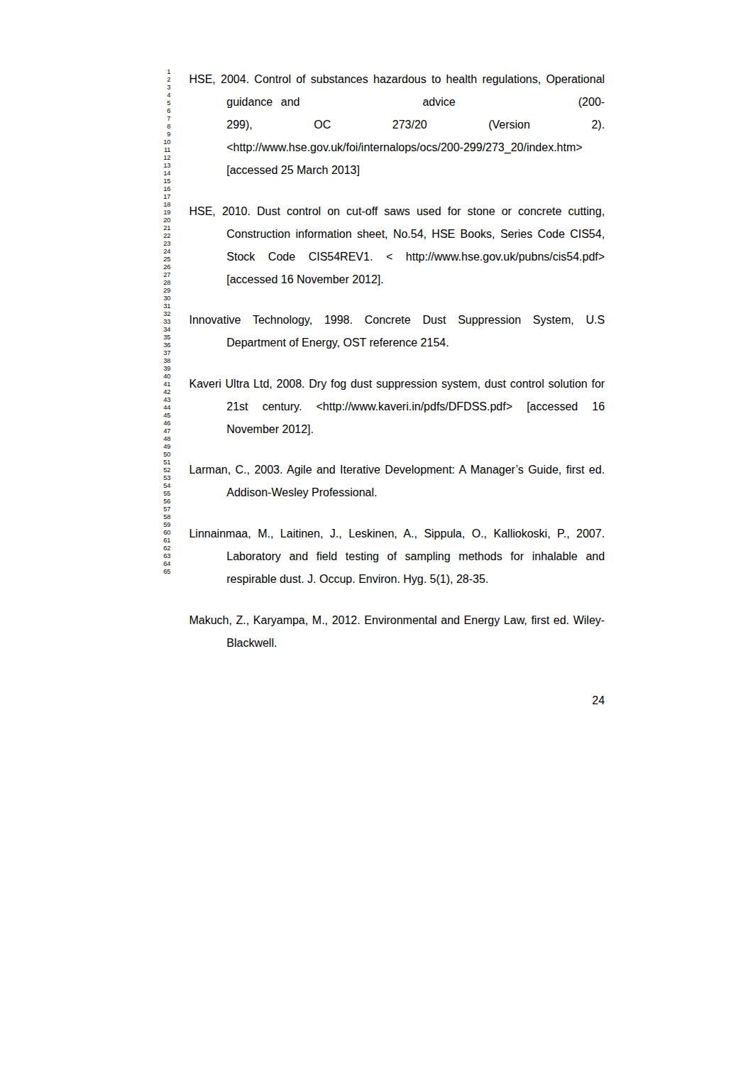1
2
3
4
5
6
7
8
9
10
11
12
13
14
15
16
17
18
19
20
21
22
23
24
25
26
27
28
29
30
31
32
33
34
35
36
37
38
39
40
41
42
43
44
45
46
47
48
49
50
51
52
53
54
55
56
57
58
59
60
61
62
63
64
65
HSE, 2004. Control of substances hazardous to health regulations, Operational guidance and advice (200-299), OC 273/20 (Version 2). <http://www.hse.gov.uk/foi/internalops/ocs/200-299/273_20/index.htm> [accessed 25 March 2013]
HSE, 2010. Dust control on cut-off saws used for stone or concrete cutting, Construction information sheet, No.54, HSE Books, Series Code CIS54, Stock Code CIS54REV1. < http://www.hse.gov.uk/pubns/cis54.pdf> [accessed 16 November 2012].
Innovative Technology, 1998. Concrete Dust Suppression System, U.S Department of Energy, OST reference 2154.
Kaveri Ultra Ltd, 2008. Dry fog dust suppression system, dust control solution for 21st century. <http://www.kaveri.in/pdfs/DFDSS.pdf> [accessed 16 November 2012].
Larman, C., 2003. Agile and Iterative Development: A Manager’s Guide, first ed. Addison-Wesley Professional.
Linnainmaa, M., Laitinen, J., Leskinen, A., Sippula, O., Kalliokoski, P., 2007. Laboratory and field testing of sampling methods for inhalable and respirable dust. J. Occup. Environ. Hyg. 5(1), 28-35.
Makuch, Z., Karyampa, M., 2012. Environmental and Energy Law, first ed. Wiley-Blackwell.
24